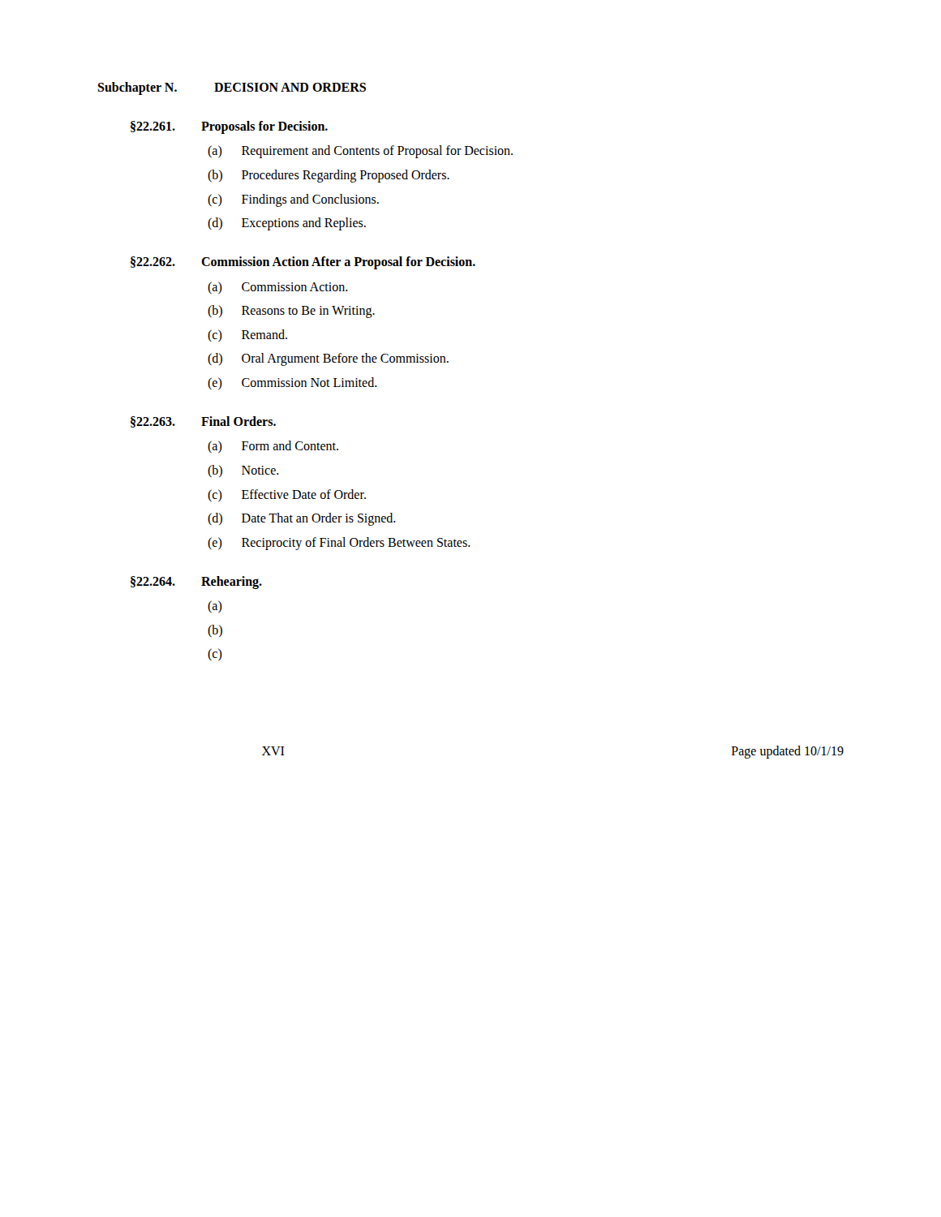Subchapter N. Decision and Orders
§22.261. Proposals for Decision.
(a) Requirement and Contents of Proposal for Decision.
(b) Procedures Regarding Proposed Orders.
(c) Findings and Conclusions.
(d) Exceptions and Replies.
§22.262. Commission Action After a Proposal for Decision.
(a) Commission Action.
(b) Reasons to Be in Writing.
(c) Remand.
(d) Oral Argument Before the Commission.
(e) Commission Not Limited.
§22.263. Final Orders.
(a) Form and Content.
(b) Notice.
(c) Effective Date of Order.
(d) Date That an Order is Signed.
(e) Reciprocity of Final Orders Between States.
§22.264. Rehearing.
(a)
(b)
(c)
XVI Page updated 10/1/19